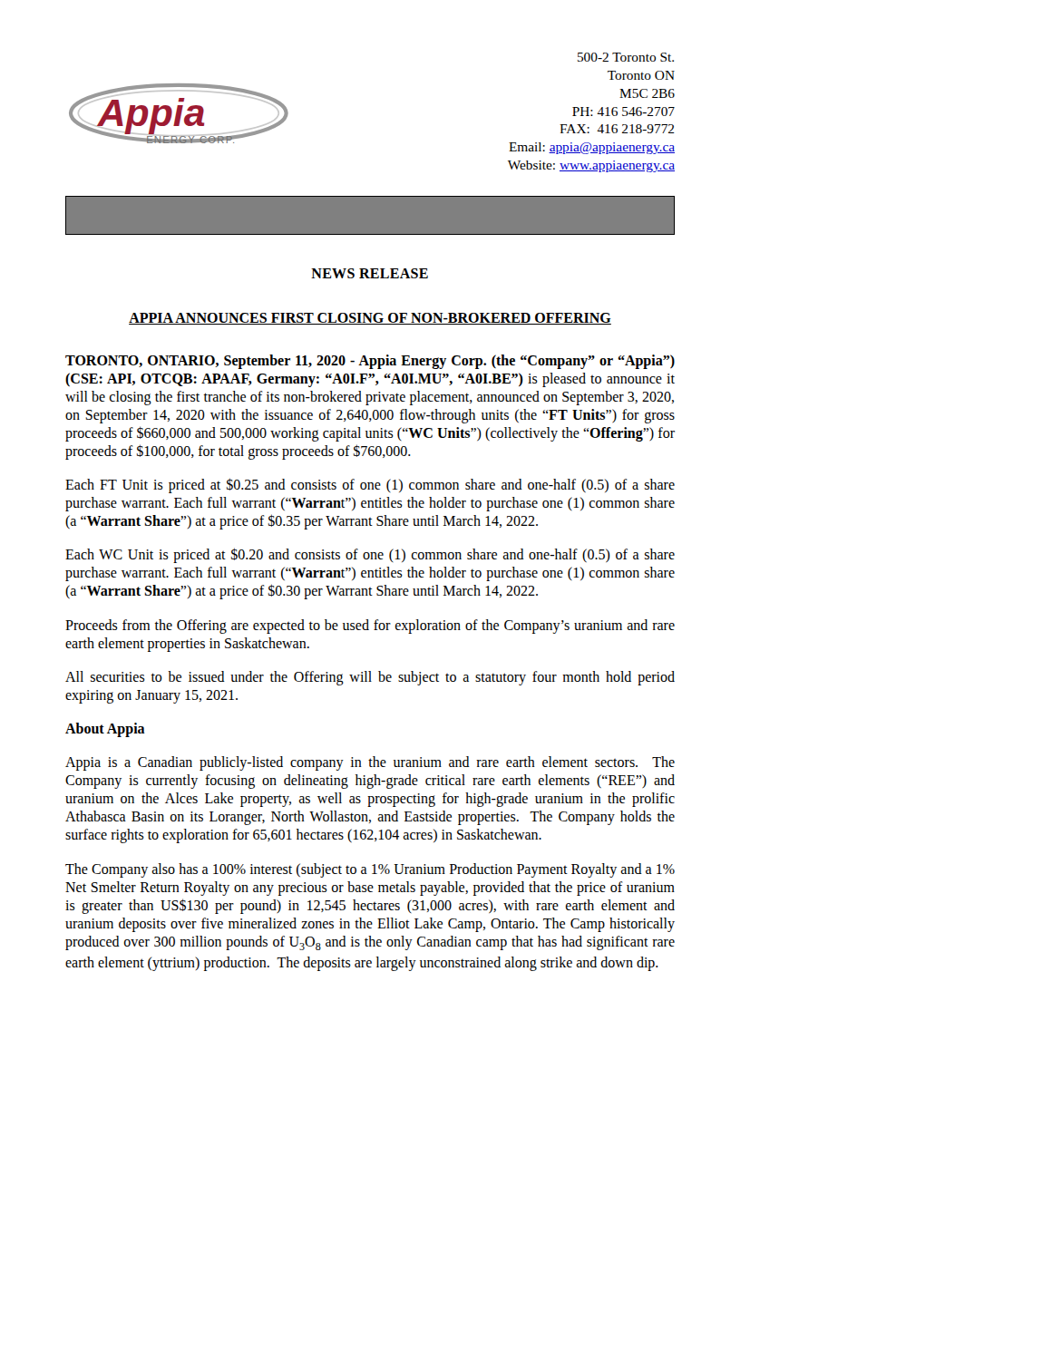Appia ENERGY CORP.
500-2 Toronto St.
Toronto ON
M5C 2B6
PH: 416 546-2707
FAX: 416 218-9772
Email: appia@appiaenergy.ca
Website: www.appiaenergy.ca
NEWS RELEASE
APPIA ANNOUNCES FIRST CLOSING OF NON-BROKERED OFFERING
TORONTO, ONTARIO, September 11, 2020 - Appia Energy Corp. (the “Company” or “Appia”) (CSE: API, OTCQB: APAAF, Germany: “A0I.F”, “A0I.MU”, “A0I.BE”) is pleased to announce it will be closing the first tranche of its non-brokered private placement, announced on September 3, 2020, on September 14, 2020 with the issuance of 2,640,000 flow-through units (the “FT Units”) for gross proceeds of $660,000 and 500,000 working capital units (“WC Units”) (collectively the “Offering”) for proceeds of $100,000, for total gross proceeds of $760,000.
Each FT Unit is priced at $0.25 and consists of one (1) common share and one-half (0.5) of a share purchase warrant. Each full warrant (“Warrant”) entitles the holder to purchase one (1) common share (a “Warrant Share”) at a price of $0.35 per Warrant Share until March 14, 2022.
Each WC Unit is priced at $0.20 and consists of one (1) common share and one-half (0.5) of a share purchase warrant. Each full warrant (“Warrant”) entitles the holder to purchase one (1) common share (a “Warrant Share”) at a price of $0.30 per Warrant Share until March 14, 2022.
Proceeds from the Offering are expected to be used for exploration of the Company’s uranium and rare earth element properties in Saskatchewan.
All securities to be issued under the Offering will be subject to a statutory four month hold period expiring on January 15, 2021.
About Appia
Appia is a Canadian publicly-listed company in the uranium and rare earth element sectors. The Company is currently focusing on delineating high-grade critical rare earth elements (“REE”) and uranium on the Alces Lake property, as well as prospecting for high-grade uranium in the prolific Athabasca Basin on its Loranger, North Wollaston, and Eastside properties. The Company holds the surface rights to exploration for 65,601 hectares (162,104 acres) in Saskatchewan.
The Company also has a 100% interest (subject to a 1% Uranium Production Payment Royalty and a 1% Net Smelter Return Royalty on any precious or base metals payable, provided that the price of uranium is greater than US$130 per pound) in 12,545 hectares (31,000 acres), with rare earth element and uranium deposits over five mineralized zones in the Elliot Lake Camp, Ontario. The Camp historically produced over 300 million pounds of U3O8 and is the only Canadian camp that has had significant rare earth element (yttrium) production. The deposits are largely unconstrained along strike and down dip.